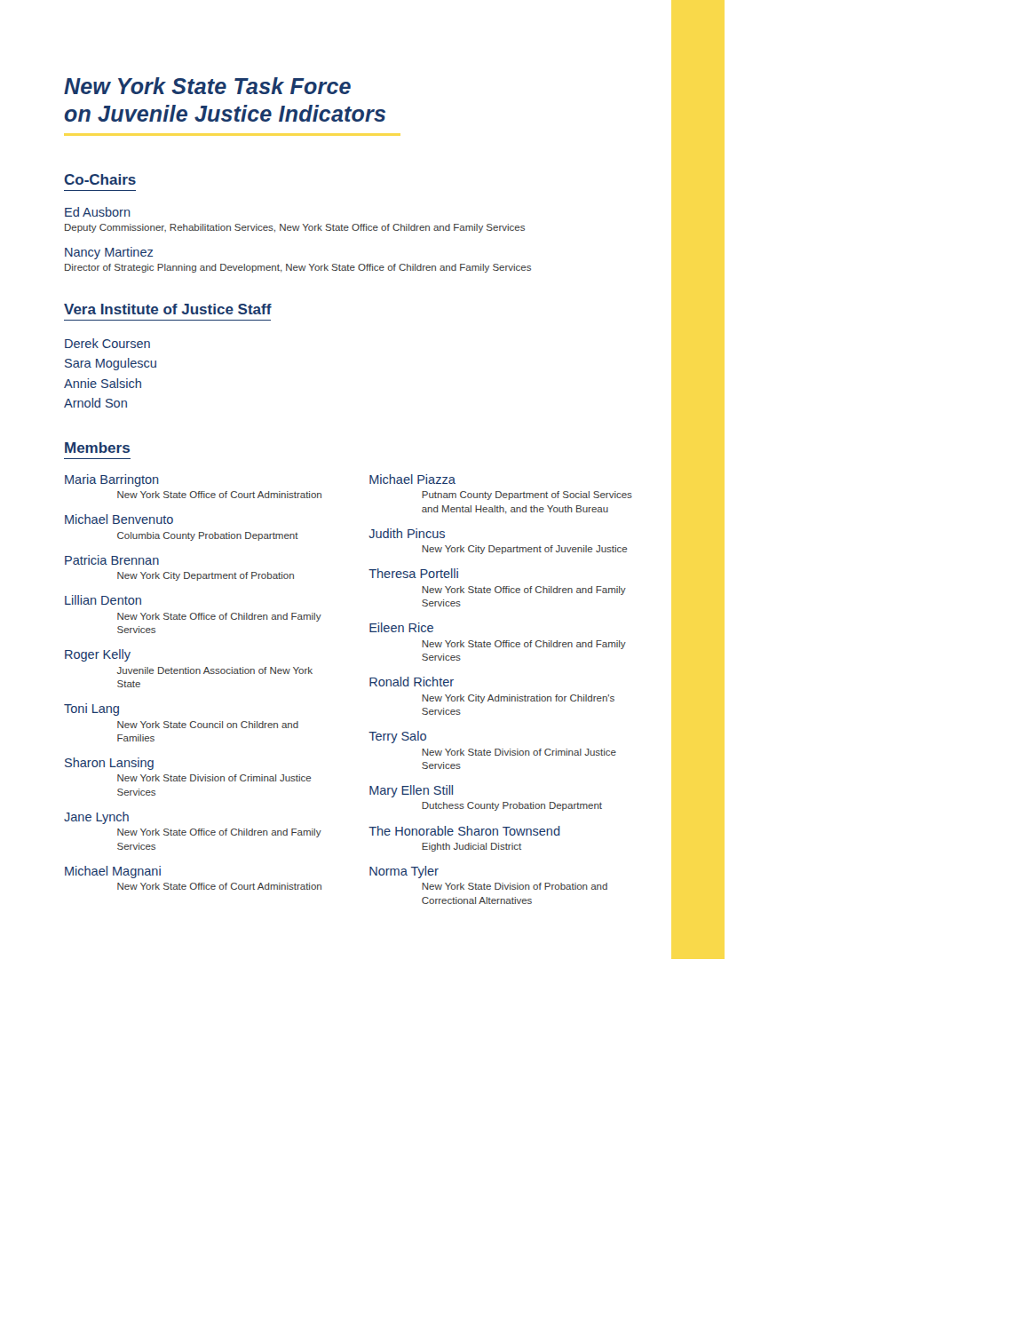New York State Task Force
on Juvenile Justice Indicators
Co-Chairs
Ed Ausborn
Deputy Commissioner, Rehabilitation Services, New York State Office of Children and Family Services
Nancy Martinez
Director of Strategic Planning and Development, New York State Office of Children and Family Services
Vera Institute of Justice Staff
Derek Coursen
Sara Mogulescu
Annie Salsich
Arnold Son
Members
Maria Barrington
New York State Office of Court Administration
Michael Benvenuto
Columbia County Probation Department
Patricia Brennan
New York City Department of Probation
Lillian Denton
New York State Office of Children and Family Services
Roger Kelly
Juvenile Detention Association of New York State
Toni Lang
New York State Council on Children and Families
Sharon Lansing
New York State Division of Criminal Justice Services
Jane Lynch
New York State Office of Children and Family Services
Michael Magnani
New York State Office of Court Administration
Michael Piazza
Putnam County Department of Social Services and Mental Health, and the Youth Bureau
Judith Pincus
New York City Department of Juvenile Justice
Theresa Portelli
New York State Office of Children and Family Services
Eileen Rice
New York State Office of Children and Family Services
Ronald Richter
New York City Administration for Children's Services
Terry Salo
New York State Division of Criminal Justice Services
Mary Ellen Still
Dutchess County Probation Department
The Honorable Sharon Townsend
Eighth Judicial District
Norma Tyler
New York State Division of Probation and Correctional Alternatives